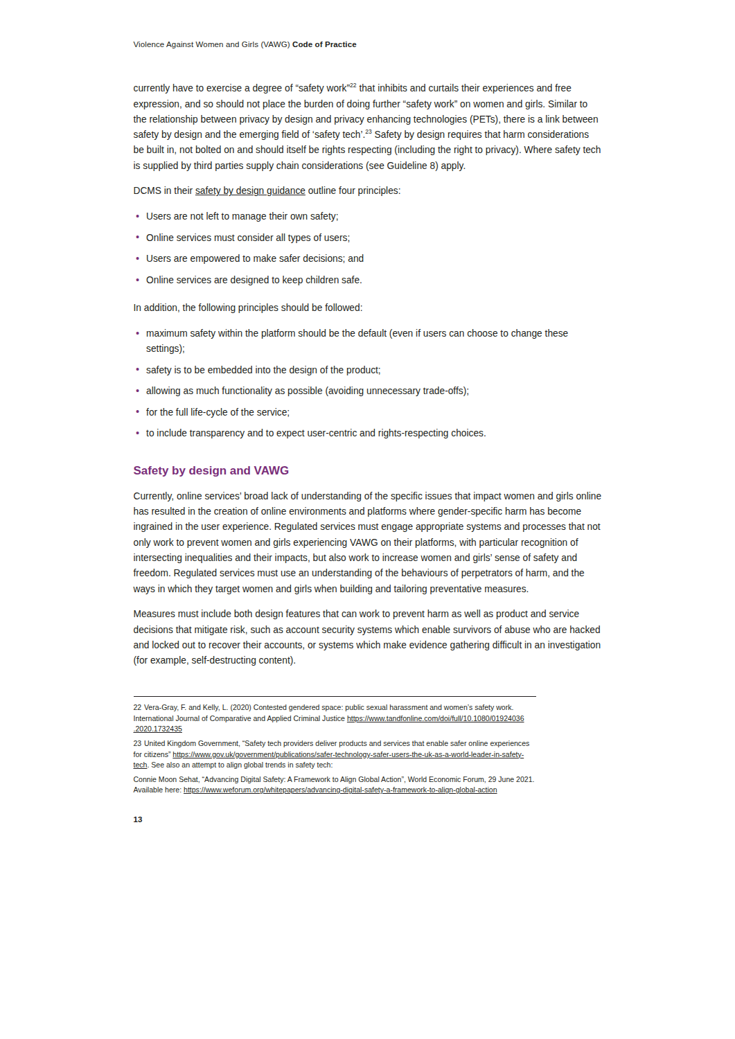Violence Against Women and Girls (VAWG) Code of Practice
currently have to exercise a degree of “safety work”22 that inhibits and curtails their experiences and free expression, and so should not place the burden of doing further “safety work” on women and girls. Similar to the relationship between privacy by design and privacy enhancing technologies (PETs), there is a link between safety by design and the emerging field of ‘safety tech’.23 Safety by design requires that harm considerations be built in, not bolted on and should itself be rights respecting (including the right to privacy). Where safety tech is supplied by third parties supply chain considerations (see Guideline 8) apply.
DCMS in their safety by design guidance outline four principles:
Users are not left to manage their own safety;
Online services must consider all types of users;
Users are empowered to make safer decisions; and
Online services are designed to keep children safe.
In addition, the following principles should be followed:
maximum safety within the platform should be the default (even if users can choose to change these settings);
safety is to be embedded into the design of the product;
allowing as much functionality as possible (avoiding unnecessary trade-offs);
for the full life-cycle of the service;
to include transparency and to expect user-centric and rights-respecting choices.
Safety by design and VAWG
Currently, online services’ broad lack of understanding of the specific issues that impact women and girls online has resulted in the creation of online environments and platforms where gender-specific harm has become ingrained in the user experience. Regulated services must engage appropriate systems and processes that not only work to prevent women and girls experiencing VAWG on their platforms, with particular recognition of intersecting inequalities and their impacts, but also work to increase women and girls’ sense of safety and freedom. Regulated services must use an understanding of the behaviours of perpetrators of harm, and the ways in which they target women and girls when building and tailoring preventative measures.
Measures must include both design features that can work to prevent harm as well as product and service decisions that mitigate risk, such as account security systems which enable survivors of abuse who are hacked and locked out to recover their accounts, or systems which make evidence gathering difficult in an investigation (for example, self-destructing content).
22 Vera-Gray, F. and Kelly, L. (2020) Contested gendered space: public sexual harassment and women’s safety work. International Journal of Comparative and Applied Criminal Justice https://www.tandfonline.com/doi/full/10.1080/01924036 .2020.1732435
23 United Kingdom Government, “Safety tech providers deliver products and services that enable safer online experiences for citizens” https://www.gov.uk/government/publications/safer-technology-safer-users-the-uk-as-a-world-leader-in-safety-tech. See also an attempt to align global trends in safety tech:
Connie Moon Sehat, “Advancing Digital Safety: A Framework to Align Global Action”, World Economic Forum, 29 June 2021. Available here: https://www.weforum.org/whitepapers/advancing-digital-safety-a-framework-to-align-global-action
13